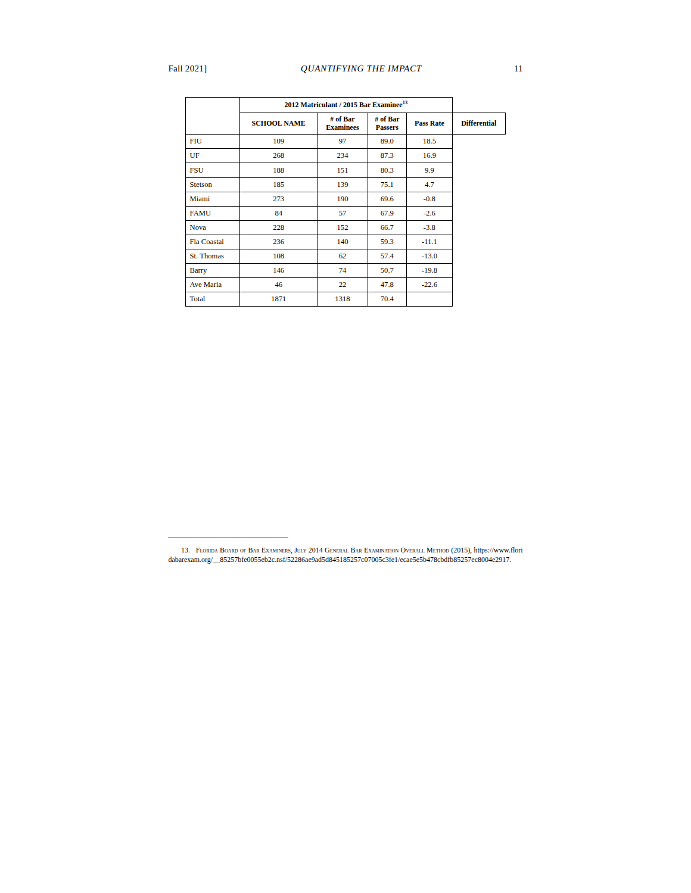Fall 2021]
QUANTIFYING THE IMPACT
11
| | 2012 Matriculant / 2015 Bar Examinee 13 |
| --- | --- |
| SCHOOL NAME | # of Bar Examinees | # of Bar Passers | Pass Rate | Differential |
| FIU | 109 | 97 | 89.0 | 18.5 |
| UF | 268 | 234 | 87.3 | 16.9 |
| FSU | 188 | 151 | 80.3 | 9.9 |
| Stetson | 185 | 139 | 75.1 | 4.7 |
| Miami | 273 | 190 | 69.6 | -0.8 |
| FAMU | 84 | 57 | 67.9 | -2.6 |
| Nova | 228 | 152 | 66.7 | -3.8 |
| Fla Coastal | 236 | 140 | 59.3 | -11.1 |
| St. Thomas | 108 | 62 | 57.4 | -13.0 |
| Barry | 146 | 74 | 50.7 | -19.8 |
| Ave Maria | 46 | 22 | 47.8 | -22.6 |
| Total | 1871 | 1318 | 70.4 | |
13. Florida Board of Bar Examiners, July 2014 General Bar Examination Overall Method (2015), https://www.floridabarexam.org/__85257bfe0055eb2c.nsf/52286ae9ad5d845185257c07005c3fe1/ecae5e5b478cbdfb85257ec8004e2917.